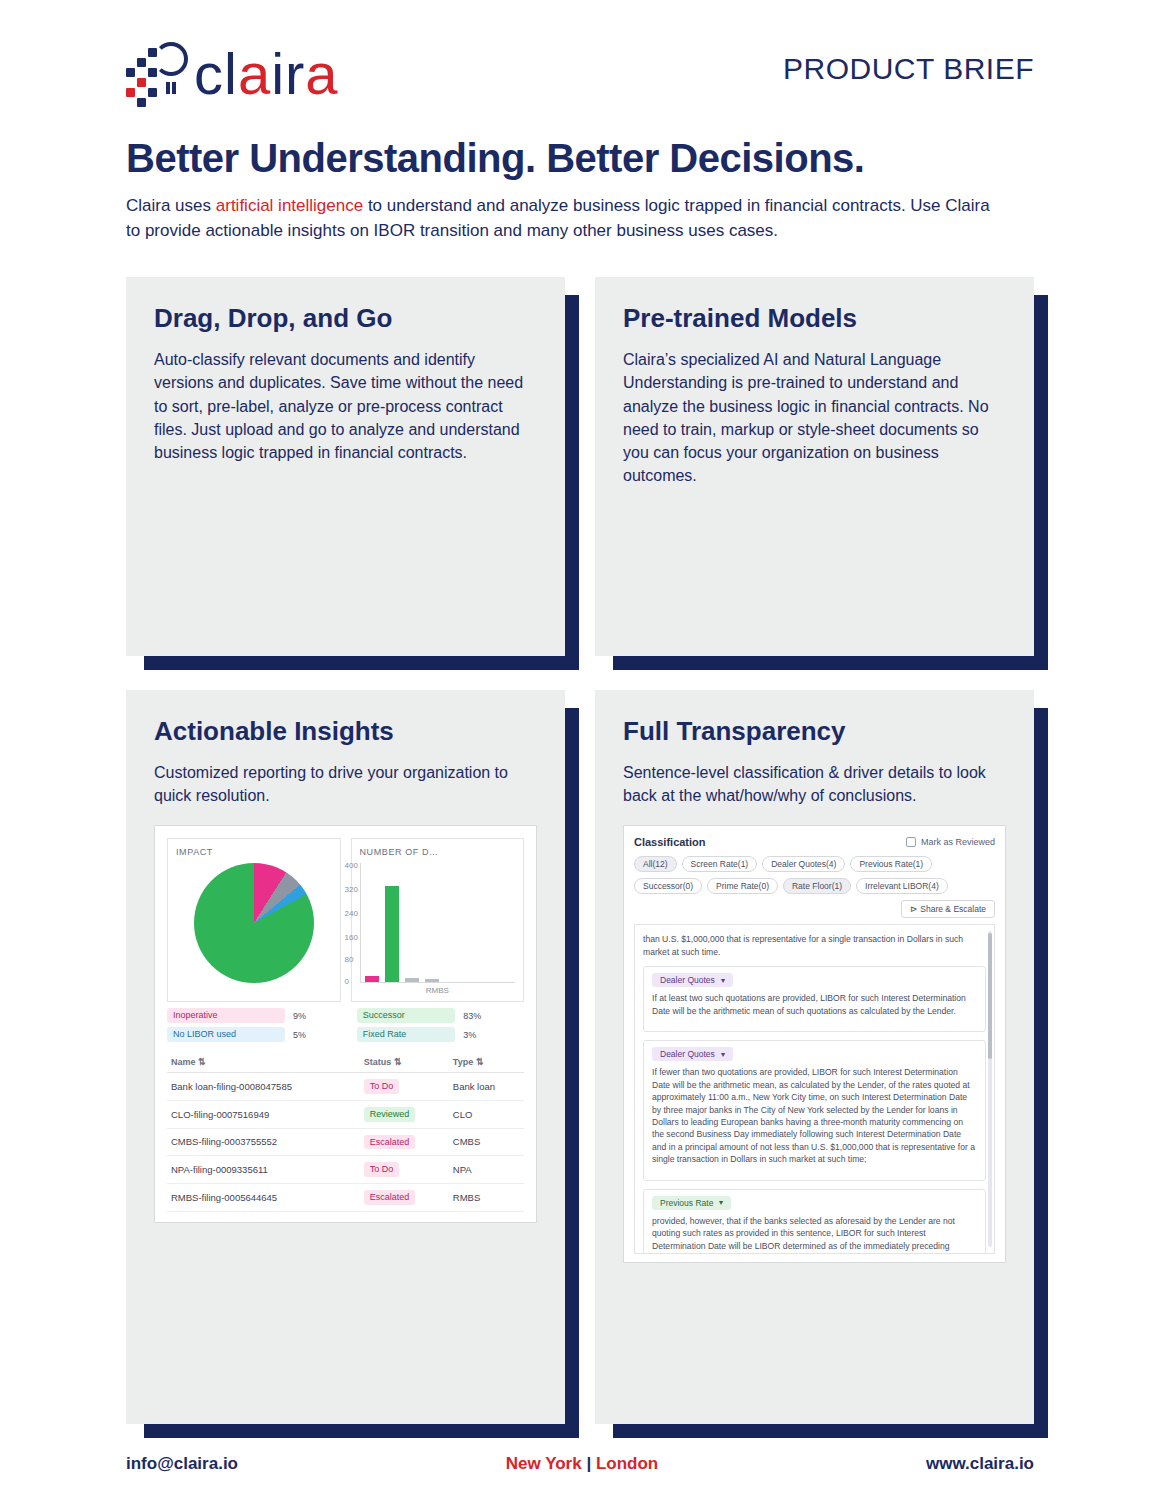claira
PRODUCT BRIEF
Better Understanding. Better Decisions.
Claira uses artificial intelligence to understand and analyze business logic trapped in financial contracts. Use Claira to provide actionable insights on IBOR transition and many other business uses cases.
Drag, Drop, and Go
Auto-classify relevant documents and identify versions and duplicates. Save time without the need to sort, pre-label, analyze or pre-process contract files. Just upload and go to analyze and understand business logic trapped in financial contracts.
Pre-trained Models
Claira’s specialized AI and Natural Language Understanding is pre-trained to understand and analyze the business logic in financial contracts. No need to train, markup or style-sheet documents so you can focus your organization on business outcomes.
Actionable Insights
Customized reporting to drive your organization to quick resolution.
Impact
Number of D…
400 320 240 160 80 0
RMBS
Inoperative 9% Successor 83% No LIBOR used 5% Fixed Rate 3%
| Name ⇅ | Status ⇅ | Type ⇅ |
| --- | --- | --- |
| Bank loan-filing-0008047585 | To Do | Bank loan |
| CLO-filing-0007516949 | Reviewed | CLO |
| CMBS-filing-0003755552 | Escalated | CMBS |
| NPA-filing-0009335611 | To Do | NPA |
| RMBS-filing-0005644645 | Escalated | RMBS |
Full Transparency
Sentence-level classification & driver details to look back at the what/how/why of conclusions.
Classification Mark as Reviewed
All(12) Screen Rate(1) Dealer Quotes(4) Previous Rate(1)
Successor(0) Prime Rate(0) Rate Floor(1) Irrelevant LIBOR(4)
⊳ Share & Escalate
than U.S. $1,000,000 that is representative for a single transaction in Dollars in such market at such time.
Dealer Quotes
If at least two such quotations are provided, LIBOR for such Interest Determination Date will be the arithmetic mean of such quotations as calculated by the Lender.
Dealer Quotes
If fewer than two quotations are provided, LIBOR for such Interest Determination Date will be the arithmetic mean, as calculated by the Lender, of the rates quoted at approximately 11:00 a.m., New York City time, on such Interest Determination Date by three major banks in The City of New York selected by the Lender for loans in Dollars to leading European banks having a three-month maturity commencing on the second Business Day immediately following such Interest Determination Date and in a principal amount of not less than U.S. $1,000,000 that is representative for a single transaction in Dollars in such market at such time;
Previous Rate
provided, however, that if the banks selected as aforesaid by the Lender are not quoting such rates as provided in this sentence, LIBOR for such Interest Determination Date will be LIBOR determined as of the immediately preceding Interest Determination Date
Rate Floor
info@claira.io
New York | London
www.claira.io